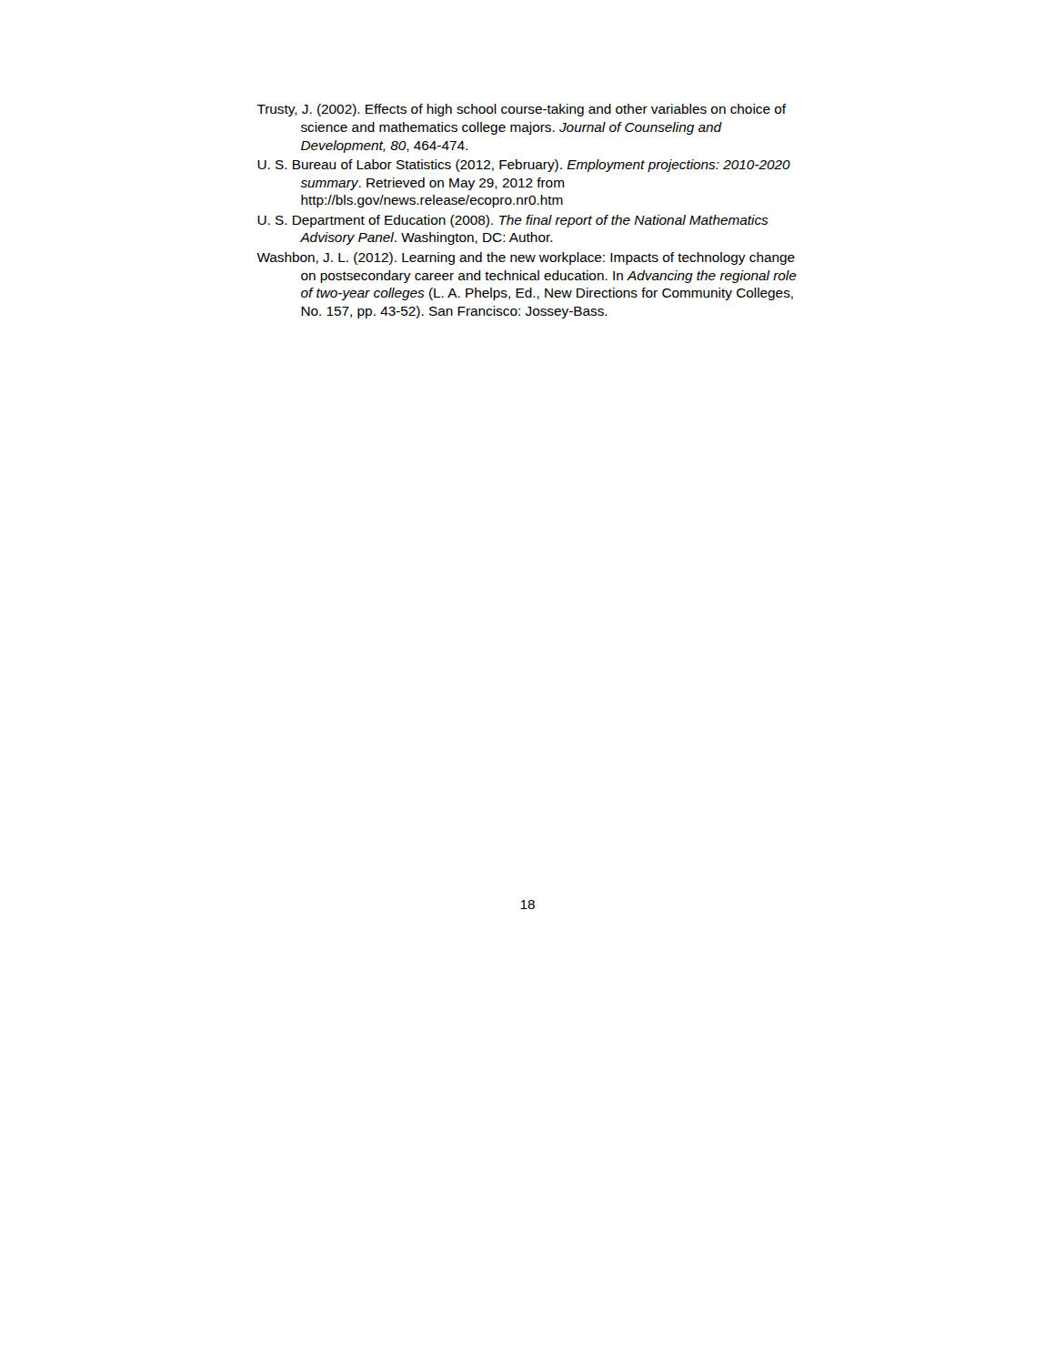Trusty, J. (2002). Effects of high school course-taking and other variables on choice of science and mathematics college majors. Journal of Counseling and Development, 80, 464-474.
U. S. Bureau of Labor Statistics (2012, February). Employment projections: 2010-2020 summary. Retrieved on May 29, 2012 from http://bls.gov/news.release/ecopro.nr0.htm
U. S. Department of Education (2008). The final report of the National Mathematics Advisory Panel. Washington, DC: Author.
Washbon, J. L. (2012). Learning and the new workplace: Impacts of technology change on postsecondary career and technical education. In Advancing the regional role of two-year colleges (L. A. Phelps, Ed., New Directions for Community Colleges, No. 157, pp. 43-52). San Francisco: Jossey-Bass.
18